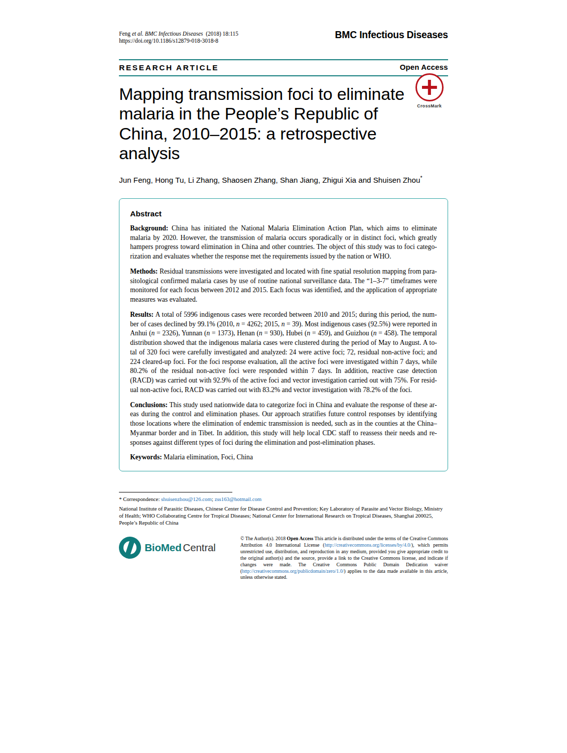Feng et al. BMC Infectious Diseases (2018) 18:115
https://doi.org/10.1186/s12879-018-3018-8
BMC Infectious Diseases
RESEARCH ARTICLE
Open Access
CrossMark
Mapping transmission foci to eliminate malaria in the People’s Republic of China, 2010–2015: a retrospective analysis
Jun Feng, Hong Tu, Li Zhang, Shaosen Zhang, Shan Jiang, Zhigui Xia and Shuisen Zhou*
Abstract
Background: China has initiated the National Malaria Elimination Action Plan, which aims to eliminate malaria by 2020. However, the transmission of malaria occurs sporadically or in distinct foci, which greatly hampers progress toward elimination in China and other countries. The object of this study was to foci categorization and evaluates whether the response met the requirements issued by the nation or WHO.
Methods: Residual transmissions were investigated and located with fine spatial resolution mapping from parasitological confirmed malaria cases by use of routine national surveillance data. The “1–3-7” timeframes were monitored for each focus between 2012 and 2015. Each focus was identified, and the application of appropriate measures was evaluated.
Results: A total of 5996 indigenous cases were recorded between 2010 and 2015; during this period, the number of cases declined by 99.1% (2010, n = 4262; 2015, n = 39). Most indigenous cases (92.5%) were reported in Anhui (n = 2326), Yunnan (n = 1373), Henan (n = 930), Hubei (n = 459), and Guizhou (n = 458). The temporal distribution showed that the indigenous malaria cases were clustered during the period of May to August. A total of 320 foci were carefully investigated and analyzed: 24 were active foci; 72, residual non-active foci; and 224 cleared-up foci. For the foci response evaluation, all the active foci were investigated within 7 days, while 80.2% of the residual non-active foci were responded within 7 days. In addition, reactive case detection (RACD) was carried out with 92.9% of the active foci and vector investigation carried out with 75%. For residual non-active foci, RACD was carried out with 83.2% and vector investigation with 78.2% of the foci.
Conclusions: This study used nationwide data to categorize foci in China and evaluate the response of these areas during the control and elimination phases. Our approach stratifies future control responses by identifying those locations where the elimination of endemic transmission is needed, such as in the counties at the China–Myanmar border and in Tibet. In addition, this study will help local CDC staff to reassess their needs and responses against different types of foci during the elimination and post-elimination phases.
Keywords: Malaria elimination, Foci, China
* Correspondence: shuisenzhou@126.com; zss163@hotmail.com
National Institute of Parasitic Diseases, Chinese Center for Disease Control and Prevention; Key Laboratory of Parasite and Vector Biology, Ministry of Health; WHO Collaborating Centre for Tropical Diseases; National Center for International Research on Tropical Diseases, Shanghai 200025, People’s Republic of China
BioMed Central
© The Author(s). 2018 Open Access This article is distributed under the terms of the Creative Commons Attribution 4.0 International License (http://creativecommons.org/licenses/by/4.0/), which permits unrestricted use, distribution, and reproduction in any medium, provided you give appropriate credit to the original author(s) and the source, provide a link to the Creative Commons license, and indicate if changes were made. The Creative Commons Public Domain Dedication waiver (http://creativecommons.org/publicdomain/zero/1.0/) applies to the data made available in this article, unless otherwise stated.